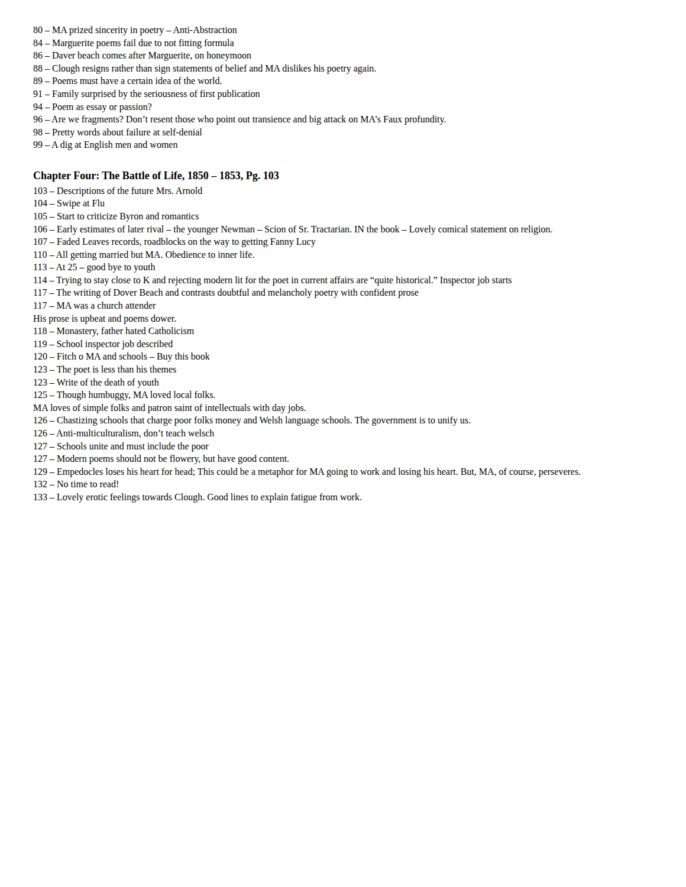80 – MA prized sincerity in poetry – Anti-Abstraction
84 – Marguerite poems fail due to not fitting formula
86 – Daver beach comes after Marguerite, on honeymoon
88 – Clough resigns rather than sign statements of belief and MA dislikes his poetry again.
89 – Poems must have a certain idea of the world.
91 – Family surprised by the seriousness of first publication
94 – Poem as essay or passion?
96 – Are we fragments? Don’t resent those who point out transience and big attack on MA’s Faux profundity.
98 – Pretty words about failure at self-denial
99 – A dig at English men and women
Chapter Four: The Battle of Life, 1850 – 1853, Pg. 103
103 – Descriptions of the future Mrs. Arnold
104 – Swipe at Flu
105 – Start to criticize Byron and romantics
106 – Early estimates of later rival – the younger Newman – Scion of Sr. Tractarian. IN the book – Lovely comical statement on religion.
107 – Faded Leaves records, roadblocks on the way to getting Fanny Lucy
110 – All getting married but MA. Obedience to inner life.
113 – At 25 – good bye to youth
114 – Trying to stay close to K and rejecting modern lit for the poet in current affairs are “quite historical.” Inspector job starts
117 – The writing of Dover Beach and contrasts doubtful and melancholy poetry with confident prose
117 – MA was a church attender
His prose is upbeat and poems dower.
118 – Monastery, father hated Catholicism
119 – School inspector job described
120 – Fitch o MA and schools – Buy this book
123 – The poet is less than his themes
123 – Write of the death of youth
125 – Though humbuggy, MA loved local folks.
MA loves of simple folks and patron saint of intellectuals with day jobs.
126 – Chastizing schools that charge poor folks money and Welsh language schools. The government is to unify us.
126 – Anti-multiculturalism, don’t teach welsch
127 – Schools unite and must include the poor
127 – Modern poems should not be flowery, but have good content.
129 – Empedocles loses his heart for head; This could be a metaphor for MA going to work and losing his heart. But, MA, of course, perseveres.
132 – No time to read!
133 – Lovely erotic feelings towards Clough. Good lines to explain fatigue from work.